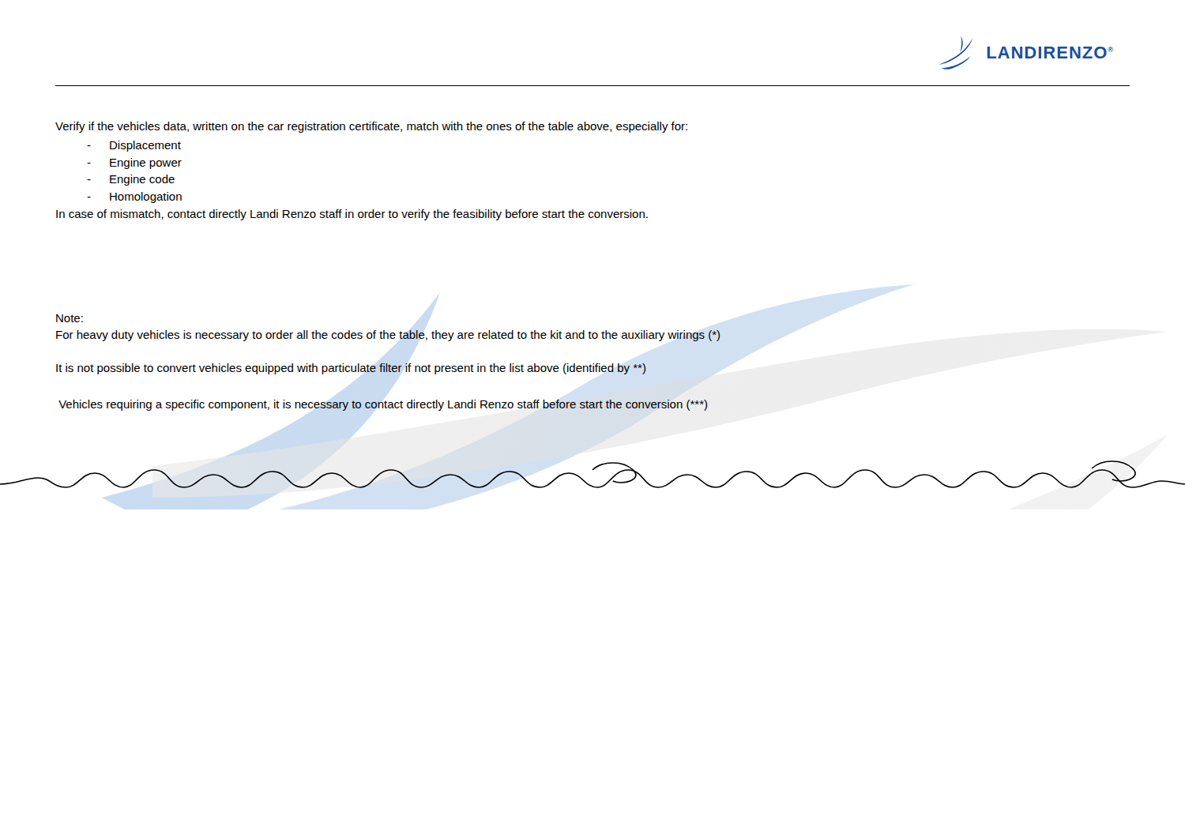LANDIRENZO®
Verify if the vehicles data, written on the car registration certificate, match with the ones of the table above, especially for:
Displacement
Engine power
Engine code
Homologation
In case of mismatch, contact directly Landi Renzo staff in order to verify the feasibility before start the conversion.
Note:
For heavy duty vehicles is necessary to order all the codes of the table, they are related to the kit and to the auxiliary wirings (*)
It is not possible to convert vehicles equipped with particulate filter if not present in the list above (identified by **)
Vehicles requiring a specific component, it is necessary to contact directly Landi Renzo staff before start the conversion (***)